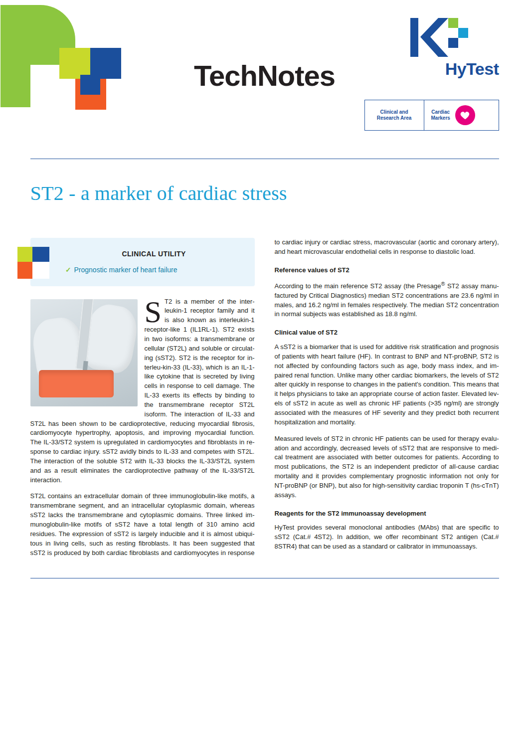HyTest
TechNotes
Clinical and
Research Area
Cardiac
Markers
ST2 - a marker of cardiac stress
CLINICAL UTILITY
✓Prognostic marker of heart failure
ST2 is a member of the interleukin-1 receptor family and it is also known as interleukin-1 receptor-like 1 (IL1RL-1). ST2 exists in two isoforms: a transmembrane or cellular (ST2L) and soluble or circulating (sST2). ST2 is the receptor for interleu-kin-33 (IL-33), which is an IL-1-like cytokine that is secreted by living cells in response to cell damage. The IL-33 exerts its effects by binding to the transmembrane receptor ST2L isoform. The interaction of IL-33 and ST2L has been shown to be cardioprotective, reducing myocardial fibrosis, cardiomyocyte hypertrophy, apoptosis, and improving myocardial function. The IL-33/ST2 system is upregulated in cardiomyocytes and fibroblasts in response to cardiac injury. sST2 avidly binds to IL-33 and competes with ST2L. The interaction of the soluble ST2 with IL-33 blocks the IL-33/ST2L system and as a result eliminates the cardioprotective pathway of the IL-33/ST2L interaction.
ST2L contains an extracellular domain of three immunoglobulin-like motifs, a transmembrane segment, and an intracellular cytoplasmic domain, whereas sST2 lacks the transmembrane and cytoplasmic domains. Three linked immunoglobulin-like motifs of sST2 have a total length of 310 amino acid residues. The expression of sST2 is largely inducible and it is almost ubiquitous in living cells, such as resting fibroblasts. It has been suggested that sST2 is produced by both cardiac fibroblasts and cardiomyocytes in response to cardiac injury or cardiac stress, macrovascular (aortic and coronary artery), and heart microvascular endothelial cells in response to diastolic load.
Reference values of ST2
According to the main reference ST2 assay (the Presage® ST2 assay manufactured by Critical Diagnostics) median ST2 concentrations are 23.6 ng/ml in males, and 16.2 ng/ml in females respectively. The median ST2 concentration in normal subjects was established as 18.8 ng/ml.
Clinical value of ST2
A sST2 is a biomarker that is used for additive risk stratification and prognosis of patients with heart failure (HF). In contrast to BNP and NT-proBNP, ST2 is not affected by confounding factors such as age, body mass index, and impaired renal function. Unlike many other cardiac biomarkers, the levels of ST2 alter quickly in response to changes in the patient's condition. This means that it helps physicians to take an appropriate course of action faster. Elevated levels of sST2 in acute as well as chronic HF patients (>35 ng/ml) are strongly associated with the measures of HF severity and they predict both recurrent hospitalization and mortality.
Measured levels of ST2 in chronic HF patients can be used for therapy evaluation and accordingly, decreased levels of sST2 that are responsive to medical treatment are associated with better outcomes for patients. According to most publications, the ST2 is an independent predictor of all-cause cardiac mortality and it provides complementary prognostic information not only for NT-proBNP (or BNP), but also for high-sensitivity cardiac troponin T (hs-cTnT) assays.
Reagents for the ST2 immunoassay development
HyTest provides several monoclonal antibodies (MAbs) that are specific to sST2 (Cat.# 4ST2). In addition, we offer recombinant ST2 antigen (Cat.# 8STR4) that can be used as a standard or calibrator in immunoassays.